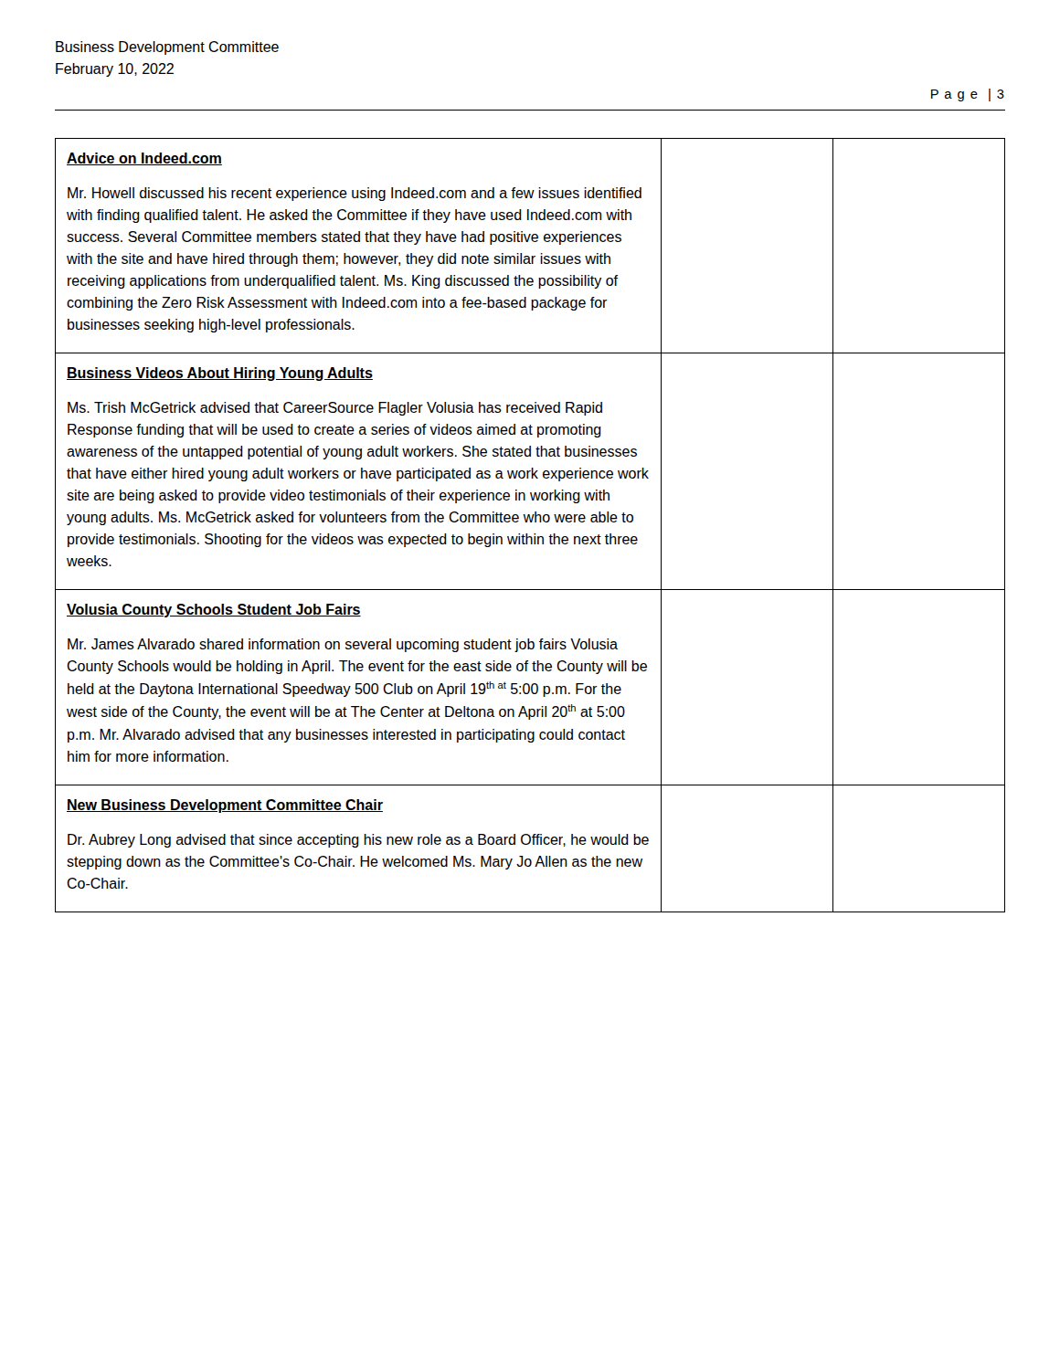Business Development Committee
February 10, 2022
P a g e | 3
| Advice on Indeed.com Mr. Howell discussed his recent experience using Indeed.com and a few issues identified with finding qualified talent. He asked the Committee if they have used Indeed.com with success. Several Committee members stated that they have had positive experiences with the site and have hired through them; however, they did note similar issues with receiving applications from underqualified talent. Ms. King discussed the possibility of combining the Zero Risk Assessment with Indeed.com into a fee-based package for businesses seeking high-level professionals. | | |
| Business Videos About Hiring Young Adults Ms. Trish McGetrick advised that CareerSource Flagler Volusia has received Rapid Response funding that will be used to create a series of videos aimed at promoting awareness of the untapped potential of young adult workers. She stated that businesses that have either hired young adult workers or have participated as a work experience work site are being asked to provide video testimonials of their experience in working with young adults. Ms. McGetrick asked for volunteers from the Committee who were able to provide testimonials. Shooting for the videos was expected to begin within the next three weeks. | | |
| Volusia County Schools Student Job Fairs Mr. James Alvarado shared information on several upcoming student job fairs Volusia County Schools would be holding in April. The event for the east side of the County will be held at the Daytona International Speedway 500 Club on April 19 th at 5:00 p.m. For the west side of the County, the event will be at The Center at Deltona on April 20 th at 5:00 p.m. Mr. Alvarado advised that any businesses interested in participating could contact him for more information. | | |
| New Business Development Committee Chair Dr. Aubrey Long advised that since accepting his new role as a Board Officer, he would be stepping down as the Committee's Co-Chair. He welcomed Ms. Mary Jo Allen as the new Co-Chair. | | |